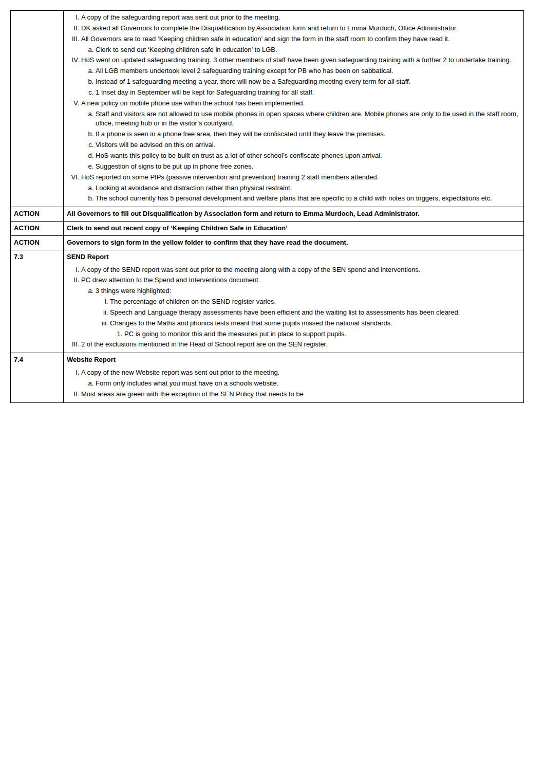| | A copy of the safeguarding report was sent out prior to the meeting, DK asked all Governors to complete the Disqualification by Association form and return to Emma Murdoch, Office Administrator. All Governors are to read ‘Keeping children safe in education’ and sign the form in the staff room to confirm they have read it. Clerk to send out ‘Keeping children safe in education’ to LGB. HoS went on updated safeguarding training. 3 other members of staff have been given safeguarding training with a further 2 to undertake training. All LGB members undertook level 2 safeguarding training except for PB who has been on sabbatical. Instead of 1 safeguarding meeting a year, there will now be a Safeguarding meeting every term for all staff. 1 Inset day in September will be kept for Safeguarding training for all staff. A new policy on mobile phone use within the school has been implemented. Staff and visitors are not allowed to use mobile phones in open spaces where children are. Mobile phones are only to be used in the staff room, office, meeting hub or in the visitor’s courtyard. If a phone is seen in a phone free area, then they will be confiscated until they leave the premises. Visitors will be advised on this on arrival. HoS wants this policy to be built on trust as a lot of other school’s confiscate phones upon arrival. Suggestion of signs to be put up in phone free zones. HoS reported on some PIPs (passive intervention and prevention) training 2 staff members attended. Looking at avoidance and distraction rather than physical restraint. The school currently has 5 personal development and welfare plans that are specific to a child with notes on triggers, expectations etc. |
| ACTION | All Governors to fill out Disqualification by Association form and return to Emma Murdoch, Lead Administrator. |
| ACTION | Clerk to send out recent copy of ‘Keeping Children Safe in Education’ |
| ACTION | Governors to sign form in the yellow folder to confirm that they have read the document. |
| 7.3 | SEND Report A copy of the SEND report was sent out prior to the meeting along with a copy of the SEN spend and interventions. PC drew attention to the Spend and Interventions document. 3 things were highlighted: The percentage of children on the SEND register varies. Speech and Language therapy assessments have been efficient and the waiting list to assessments has been cleared. Changes to the Maths and phonics tests meant that some pupils missed the national standards. PC is going to monitor this and the measures put in place to support pupils. 2 of the exclusions mentioned in the Head of School report are on the SEN register. |
| 7.4 | Website Report A copy of the new Website report was sent out prior to the meeting. Form only includes what you must have on a schools website. Most areas are green with the exception of the SEN Policy that needs to be |